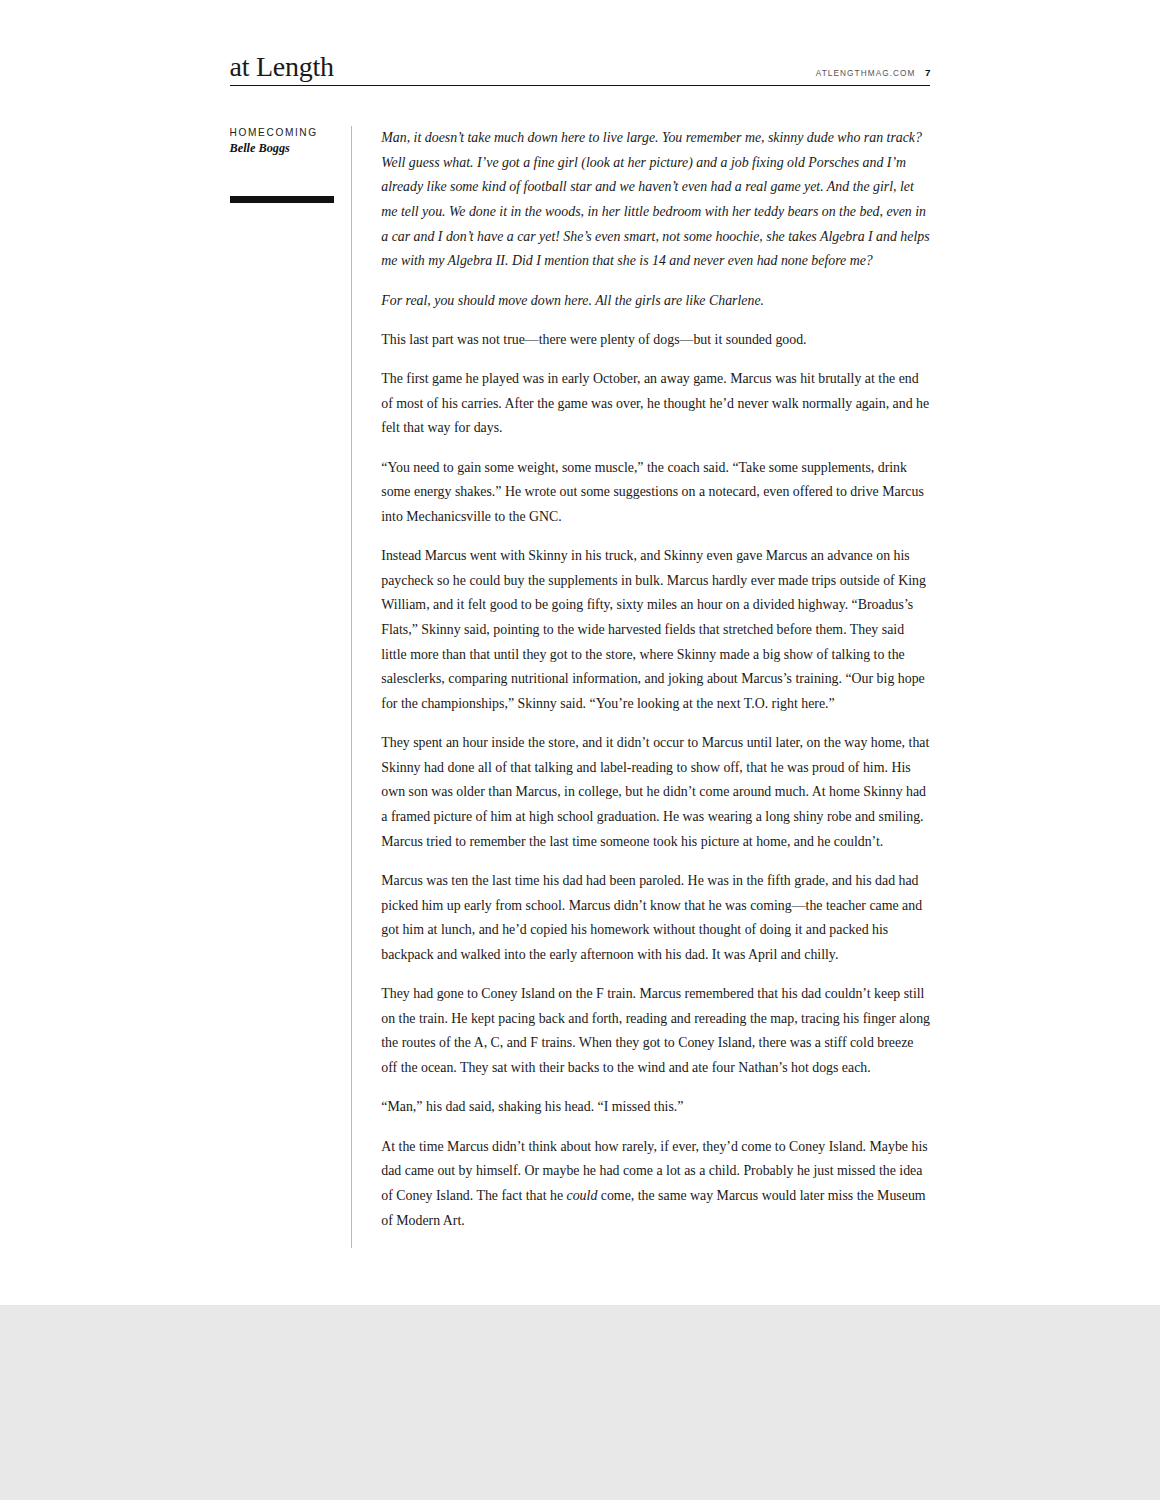at Length
ATLENGTHMAG.COM 7
HOMECOMING
Belle Boggs
Man, it doesn’t take much down here to live large. You remember me, skinny dude who ran track? Well guess what. I’ve got a fine girl (look at her picture) and a job fixing old Porsches and I’m already like some kind of football star and we haven’t even had a real game yet. And the girl, let me tell you. We done it in the woods, in her little bedroom with her teddy bears on the bed, even in a car and I don’t have a car yet! She’s even smart, not some hoochie, she takes Algebra I and helps me with my Algebra II. Did I mention that she is 14 and never even had none before me?
For real, you should move down here. All the girls are like Charlene.
This last part was not true—there were plenty of dogs—but it sounded good.
The first game he played was in early October, an away game. Marcus was hit brutally at the end of most of his carries. After the game was over, he thought he’d never walk normally again, and he felt that way for days.
“You need to gain some weight, some muscle,” the coach said. “Take some supplements, drink some energy shakes.” He wrote out some suggestions on a notecard, even offered to drive Marcus into Mechanicsville to the GNC.
Instead Marcus went with Skinny in his truck, and Skinny even gave Marcus an advance on his paycheck so he could buy the supplements in bulk. Marcus hardly ever made trips outside of King William, and it felt good to be going fifty, sixty miles an hour on a divided highway. “Broadus’s Flats,” Skinny said, pointing to the wide harvested fields that stretched before them. They said little more than that until they got to the store, where Skinny made a big show of talking to the salesclerks, comparing nutritional information, and joking about Marcus’s training. “Our big hope for the championships,” Skinny said. “You’re looking at the next T.O. right here.”
They spent an hour inside the store, and it didn’t occur to Marcus until later, on the way home, that Skinny had done all of that talking and label-reading to show off, that he was proud of him. His own son was older than Marcus, in college, but he didn’t come around much. At home Skinny had a framed picture of him at high school graduation. He was wearing a long shiny robe and smiling. Marcus tried to remember the last time someone took his picture at home, and he couldn’t.
Marcus was ten the last time his dad had been paroled. He was in the fifth grade, and his dad had picked him up early from school. Marcus didn’t know that he was coming—the teacher came and got him at lunch, and he’d copied his homework without thought of doing it and packed his backpack and walked into the early afternoon with his dad. It was April and chilly.
They had gone to Coney Island on the F train. Marcus remembered that his dad couldn’t keep still on the train. He kept pacing back and forth, reading and rereading the map, tracing his finger along the routes of the A, C, and F trains. When they got to Coney Island, there was a stiff cold breeze off the ocean. They sat with their backs to the wind and ate four Nathan’s hot dogs each.
“Man,” his dad said, shaking his head. “I missed this.”
At the time Marcus didn’t think about how rarely, if ever, they’d come to Coney Island. Maybe his dad came out by himself. Or maybe he had come a lot as a child. Probably he just missed the idea of Coney Island. The fact that he could come, the same way Marcus would later miss the Museum of Modern Art.